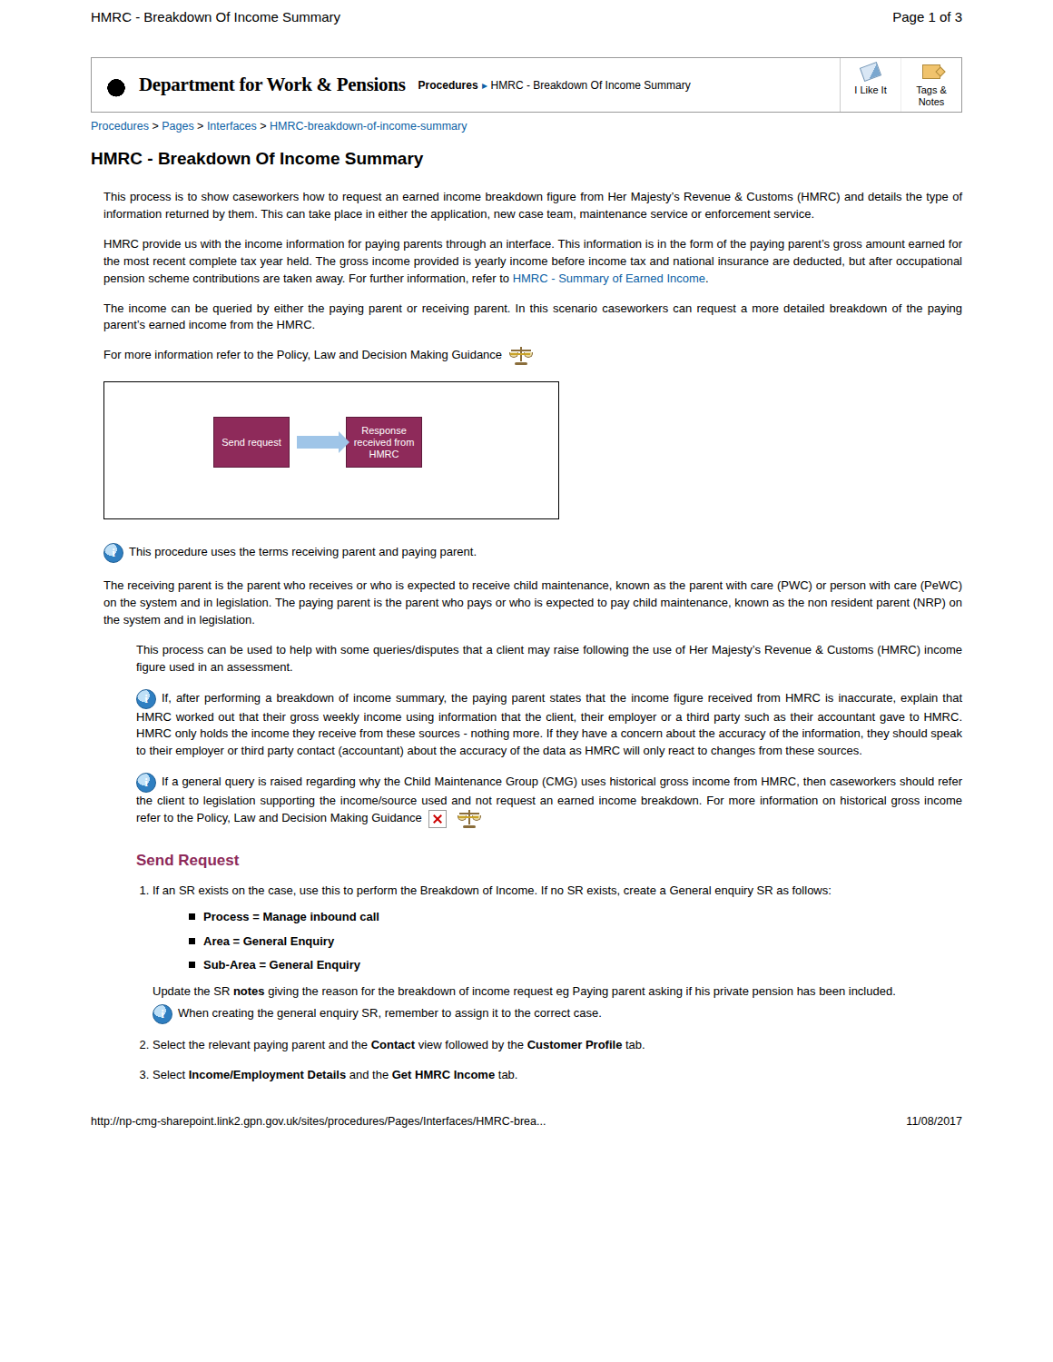HMRC - Breakdown Of Income Summary
Page 1 of 3
Department for Work & Pensions
Procedures▸HMRC - Breakdown Of Income Summary
I Like It
Tags & Notes
Procedures > Pages > Interfaces > HMRC-breakdown-of-income-summary
HMRC - Breakdown Of Income Summary
This process is to show caseworkers how to request an earned income breakdown figure from Her Majesty’s Revenue & Customs (HMRC) and details the type of information returned by them. This can take place in either the application, new case team, maintenance service or enforcement service.
HMRC provide us with the income information for paying parents through an interface. This information is in the form of the paying parent’s gross amount earned for the most recent complete tax year held. The gross income provided is yearly income before income tax and national insurance are deducted, but after occupational pension scheme contributions are taken away. For further information, refer to HMRC - Summary of Earned Income.
The income can be queried by either the paying parent or receiving parent. In this scenario caseworkers can request a more detailed breakdown of the paying parent’s earned income from the HMRC.
For more information refer to the Policy, Law and Decision Making Guidance
Send request
Response received from HMRC
i This procedure uses the terms receiving parent and paying parent.
The receiving parent is the parent who receives or who is expected to receive child maintenance, known as the parent with care (PWC) or person with care (PeWC) on the system and in legislation. The paying parent is the parent who pays or who is expected to pay child maintenance, known as the non resident parent (NRP) on the system and in legislation.
This process can be used to help with some queries/disputes that a client may raise following the use of Her Majesty’s Revenue & Customs (HMRC) income figure used in an assessment.
i If, after performing a breakdown of income summary, the paying parent states that the income figure received from HMRC is inaccurate, explain that HMRC worked out that their gross weekly income using information that the client, their employer or a third party such as their accountant gave to HMRC. HMRC only holds the income they receive from these sources - nothing more. If they have a concern about the accuracy of the information, they should speak to their employer or third party contact (accountant) about the accuracy of the data as HMRC will only react to changes from these sources.
i If a general query is raised regarding why the Child Maintenance Group (CMG) uses historical gross income from HMRC, then caseworkers should refer the client to legislation supporting the income/source used and not request an earned income breakdown. For more information on historical gross income refer to the Policy, Law and Decision Making Guidance
Send Request
If an SR exists on the case, use this to perform the Breakdown of Income. If no SR exists, create a General enquiry SR as follows:
Process = Manage inbound call
Area = General Enquiry
Sub-Area = General Enquiry
Update the SR notes giving the reason for the breakdown of income request eg Paying parent asking if his private pension has been included.
i When creating the general enquiry SR, remember to assign it to the correct case.
Select the relevant paying parent and the Contact view followed by the Customer Profile tab.
Select Income/Employment Details and the Get HMRC Income tab.
http://np-cmg-sharepoint.link2.gpn.gov.uk/sites/procedures/Pages/Interfaces/HMRC-brea...
11/08/2017